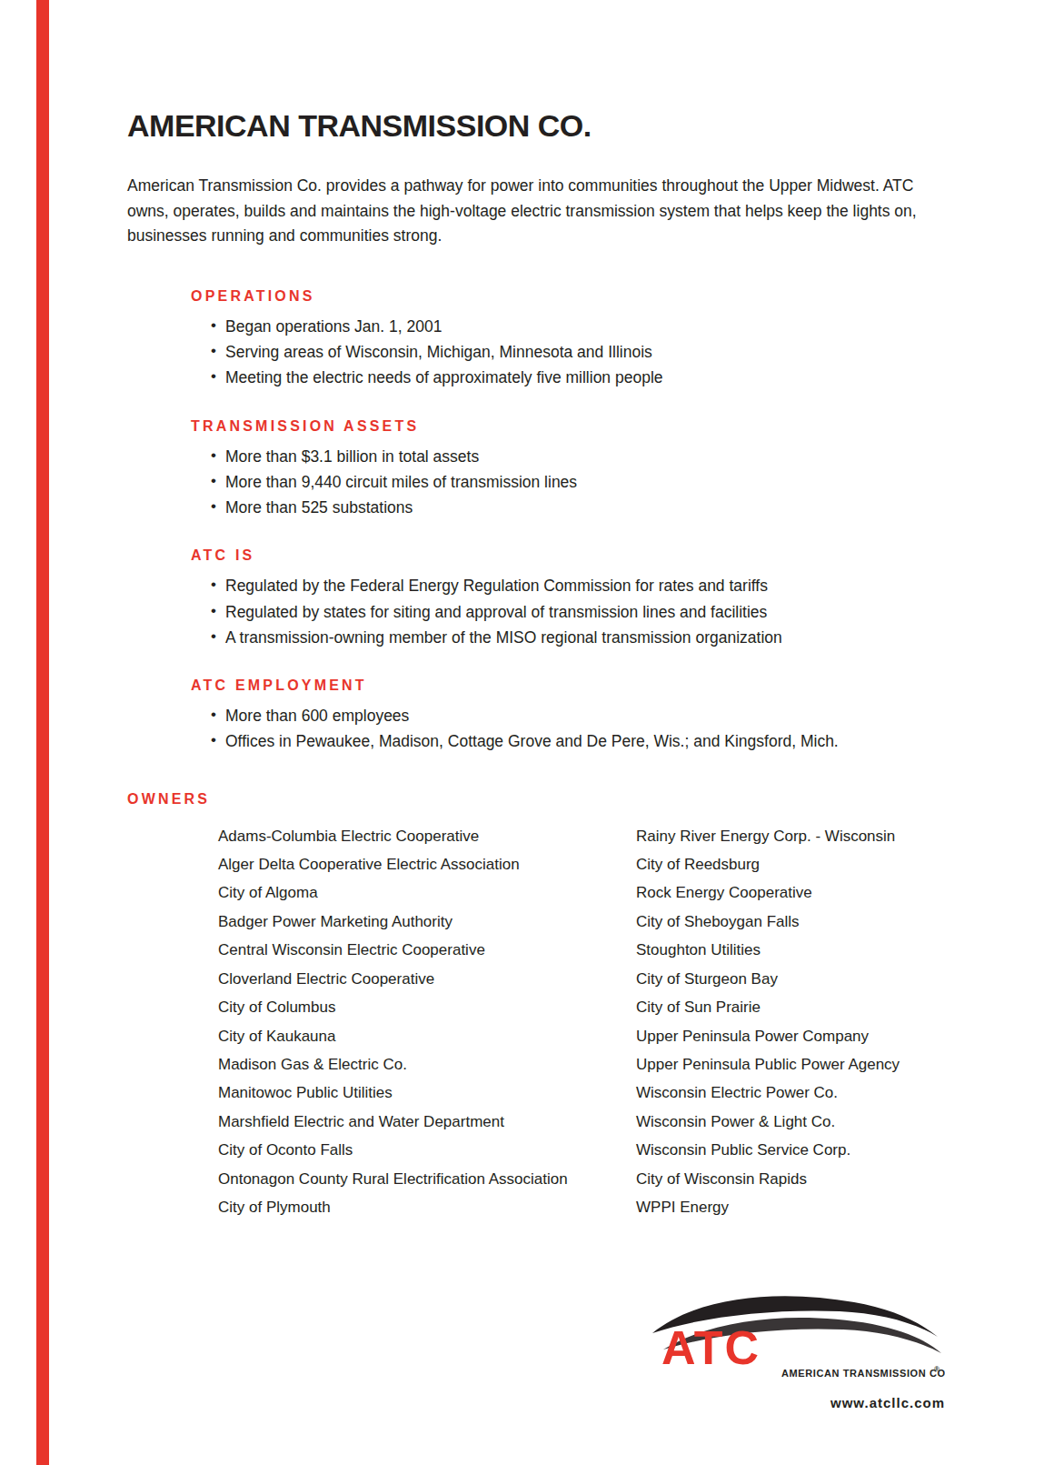AMERICAN TRANSMISSION CO.
American Transmission Co. provides a pathway for power into communities throughout the Upper Midwest. ATC owns, operates, builds and maintains the high-voltage electric transmission system that helps keep the lights on, businesses running and communities strong.
Operations
Began operations Jan. 1, 2001
Serving areas of Wisconsin, Michigan, Minnesota and Illinois
Meeting the electric needs of approximately five million people
Transmission Assets
More than $3.1 billion in total assets
More than 9,440 circuit miles of transmission lines
More than 525 substations
ATC is
Regulated by the Federal Energy Regulation Commission for rates and tariffs
Regulated by states for siting and approval of transmission lines and facilities
A transmission-owning member of the MISO regional transmission organization
ATC Employment
More than 600 employees
Offices in Pewaukee, Madison, Cottage Grove and De Pere, Wis.; and Kingsford, Mich.
Owners
Adams-Columbia Electric Cooperative
Alger Delta Cooperative Electric Association
City of Algoma
Badger Power Marketing Authority
Central Wisconsin Electric Cooperative
Cloverland Electric Cooperative
City of Columbus
City of Kaukauna
Madison Gas & Electric Co.
Manitowoc Public Utilities
Marshfield Electric and Water Department
City of Oconto Falls
Ontonagon County Rural Electrification Association
City of Plymouth
Rainy River Energy Corp. - Wisconsin
City of Reedsburg
Rock Energy Cooperative
City of Sheboygan Falls
Stoughton Utilities
City of Sturgeon Bay
City of Sun Prairie
Upper Peninsula Power Company
Upper Peninsula Public Power Agency
Wisconsin Electric Power Co.
Wisconsin Power & Light Co.
Wisconsin Public Service Corp.
City of Wisconsin Rapids
WPPI Energy
ATC American Transmission Company ATC AMERICAN TRANSMISSION COMPANY ®
www.atcllc.com